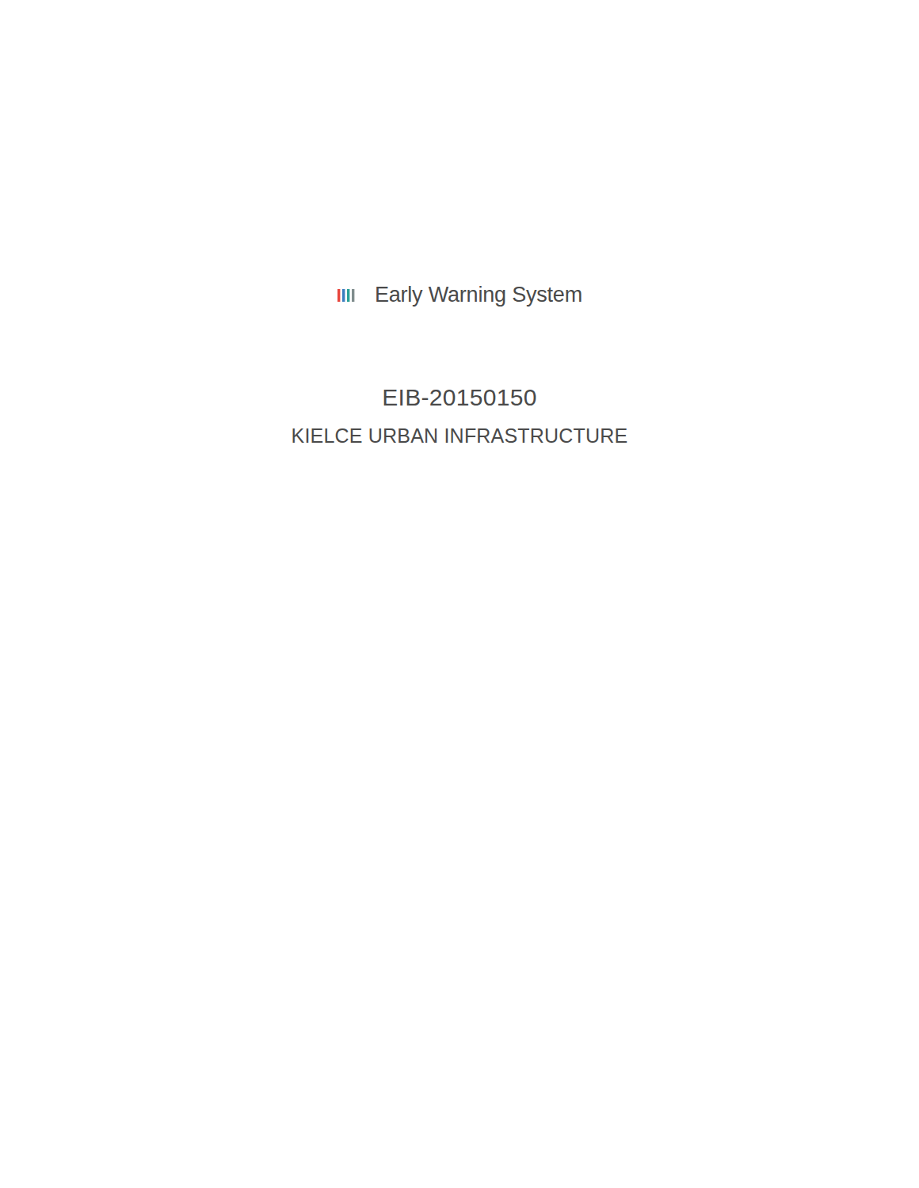Early Warning System
EIB-20150150
Kielce Urban Infrastructure